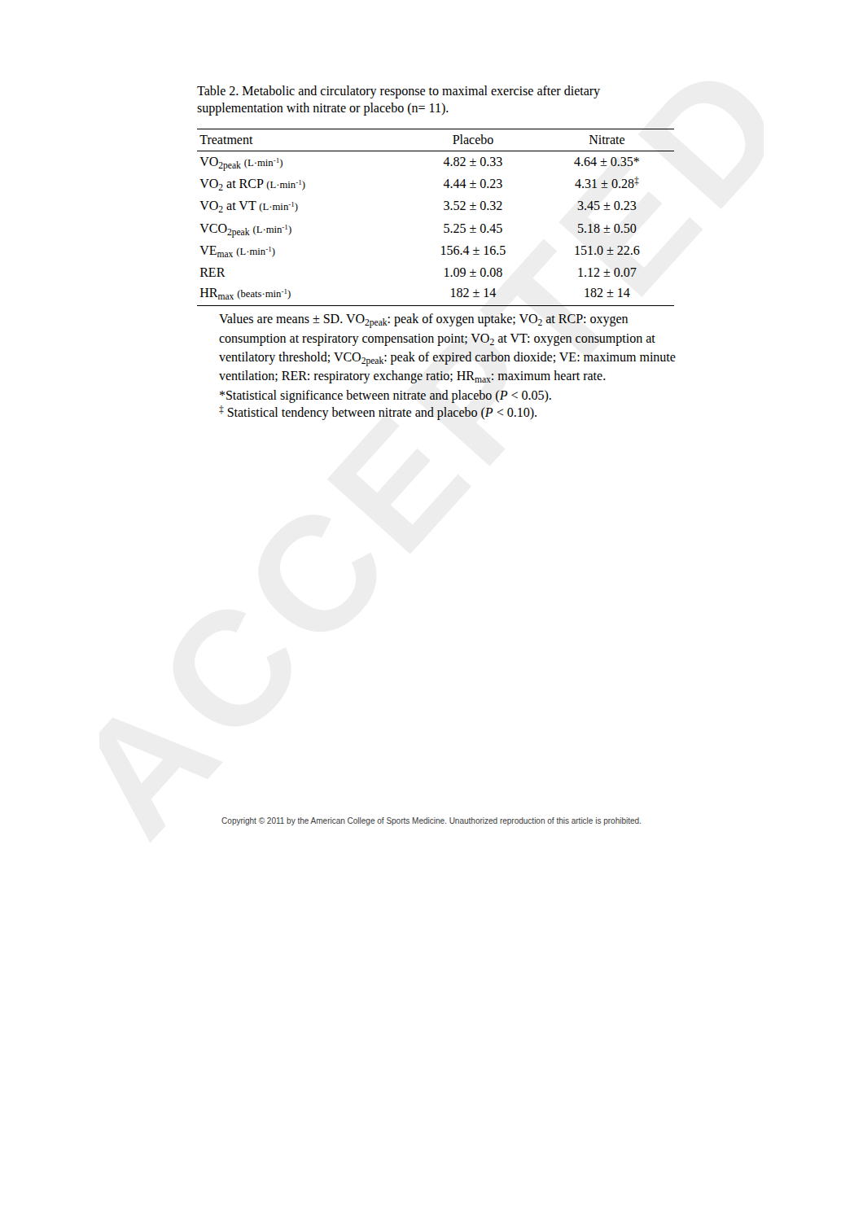ACCEPTED
Table 2. Metabolic and circulatory response to maximal exercise after dietary supplementation with nitrate or placebo (n= 11).
| Treatment | Placebo | Nitrate |
| --- | --- | --- |
| VO 2peak (L·min -1 ) | 4.82 ± 0.33 | 4.64 ± 0.35* |
| VO 2 at RCP (L·min -1 ) | 4.44 ± 0.23 | 4.31 ± 0.28 ‡ |
| VO 2 at VT (L·min -1 ) | 3.52 ± 0.32 | 3.45 ± 0.23 |
| VCO 2peak (L·min -1 ) | 5.25 ± 0.45 | 5.18 ± 0.50 |
| VE max (L·min -1 ) | 156.4 ± 16.5 | 151.0 ± 22.6 |
| RER | 1.09 ± 0.08 | 1.12 ± 0.07 |
| HR max (beats·min -1 ) | 182 ± 14 | 182 ± 14 |
Values are means ± SD. VO2peak: peak of oxygen uptake; VO2 at RCP: oxygen consumption at respiratory compensation point; VO2 at VT: oxygen consumption at ventilatory threshold; VCO2peak: peak of expired carbon dioxide; VE: maximum minute ventilation; RER: respiratory exchange ratio; HRmax: maximum heart rate.
*Statistical significance between nitrate and placebo (P < 0.05).
‡ Statistical tendency between nitrate and placebo (P < 0.10).
Copyright © 2011 by the American College of Sports Medicine. Unauthorized reproduction of this article is prohibited.